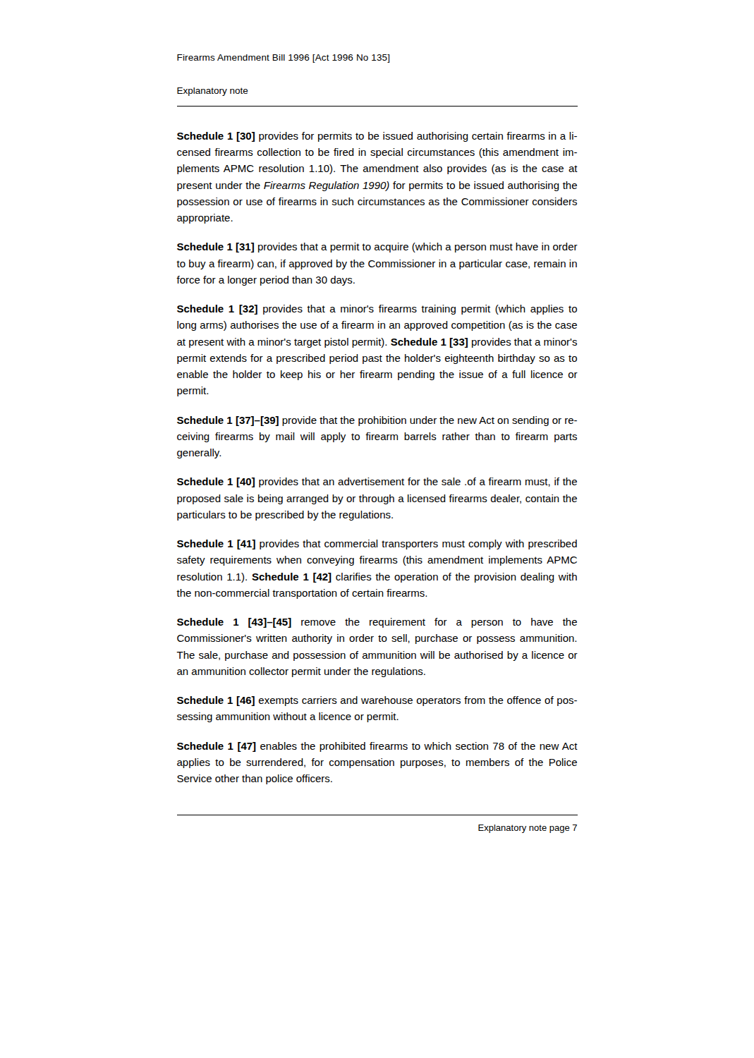Firearms Amendment Bill 1996 [Act 1996 No 135]
Explanatory note
Schedule 1 [30] provides for permits to be issued authorising certain firearms in a licensed firearms collection to be fired in special circumstances (this amendment implements APMC resolution 1.10). The amendment also provides (as is the case at present under the Firearms Regulation 1990) for permits to be issued authorising the possession or use of firearms in such circumstances as the Commissioner considers appropriate.
Schedule 1 [31] provides that a permit to acquire (which a person must have in order to buy a firearm) can, if approved by the Commissioner in a particular case, remain in force for a longer period than 30 days.
Schedule 1 [32] provides that a minor's firearms training permit (which applies to long arms) authorises the use of a firearm in an approved competition (as is the case at present with a minor's target pistol permit). Schedule 1 [33] provides that a minor's permit extends for a prescribed period past the holder's eighteenth birthday so as to enable the holder to keep his or her firearm pending the issue of a full licence or permit.
Schedule 1 [37]–[39] provide that the prohibition under the new Act on sending or receiving firearms by mail will apply to firearm barrels rather than to firearm parts generally.
Schedule 1 [40] provides that an advertisement for the sale .of a firearm must, if the proposed sale is being arranged by or through a licensed firearms dealer, contain the particulars to be prescribed by the regulations.
Schedule 1 [41] provides that commercial transporters must comply with prescribed safety requirements when conveying firearms (this amendment implements APMC resolution 1.1). Schedule 1 [42] clarifies the operation of the provision dealing with the non-commercial transportation of certain firearms.
Schedule 1 [43]–[45] remove the requirement for a person to have the Commissioner's written authority in order to sell, purchase or possess ammunition. The sale, purchase and possession of ammunition will be authorised by a licence or an ammunition collector permit under the regulations.
Schedule 1 [46] exempts carriers and warehouse operators from the offence of possessing ammunition without a licence or permit.
Schedule 1 [47] enables the prohibited firearms to which section 78 of the new Act applies to be surrendered, for compensation purposes, to members of the Police Service other than police officers.
Explanatory note page 7